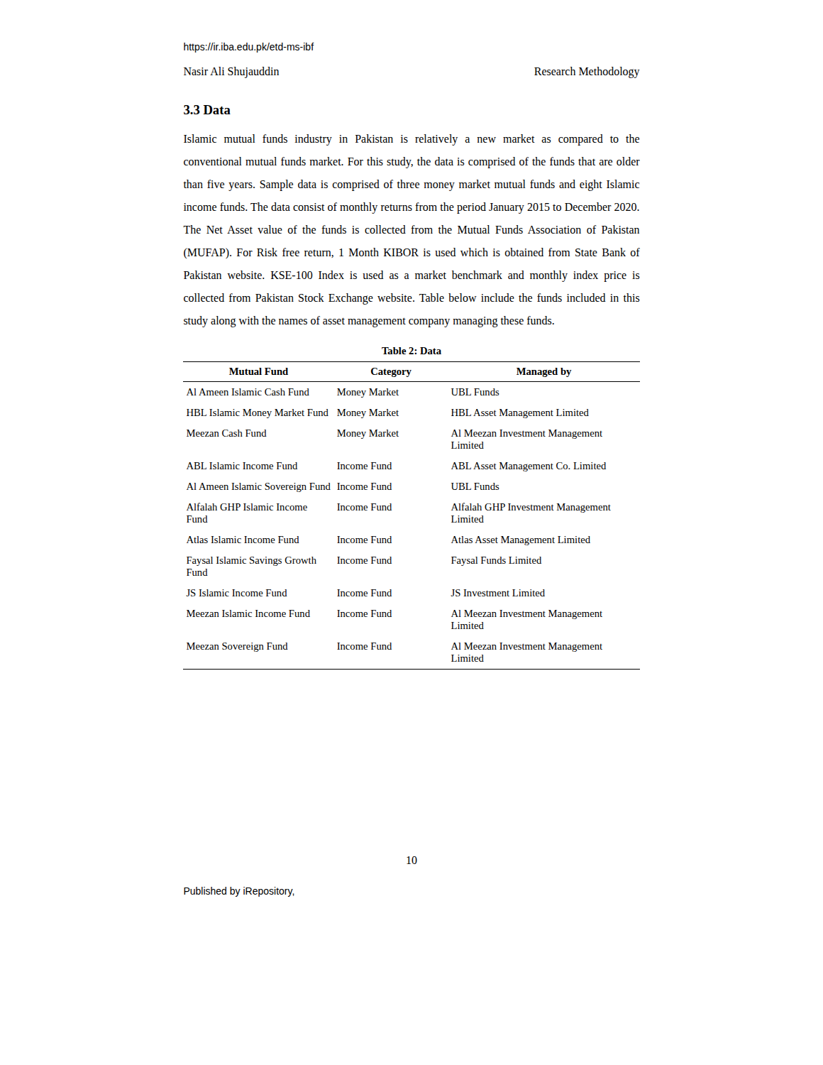https://ir.iba.edu.pk/etd-ms-ibf
Nasir Ali Shujauddin Research Methodology
3.3 Data
Islamic mutual funds industry in Pakistan is relatively a new market as compared to the conventional mutual funds market. For this study, the data is comprised of the funds that are older than five years. Sample data is comprised of three money market mutual funds and eight Islamic income funds. The data consist of monthly returns from the period January 2015 to December 2020. The Net Asset value of the funds is collected from the Mutual Funds Association of Pakistan (MUFAP). For Risk free return, 1 Month KIBOR is used which is obtained from State Bank of Pakistan website. KSE-100 Index is used as a market benchmark and monthly index price is collected from Pakistan Stock Exchange website. Table below include the funds included in this study along with the names of asset management company managing these funds.
Table 2: Data
| Mutual Fund | Category | Managed by |
| --- | --- | --- |
| Al Ameen Islamic Cash Fund | Money Market | UBL Funds |
| HBL Islamic Money Market Fund | Money Market | HBL Asset Management Limited |
| Meezan Cash Fund | Money Market | Al Meezan Investment Management Limited |
| ABL Islamic Income Fund | Income Fund | ABL Asset Management Co. Limited |
| Al Ameen Islamic Sovereign Fund | Income Fund | UBL Funds |
| Alfalah GHP Islamic Income Fund | Income Fund | Alfalah GHP Investment Management Limited |
| Atlas Islamic Income Fund | Income Fund | Atlas Asset Management Limited |
| Faysal Islamic Savings Growth Fund | Income Fund | Faysal Funds Limited |
| JS Islamic Income Fund | Income Fund | JS Investment Limited |
| Meezan Islamic Income Fund | Income Fund | Al Meezan Investment Management Limited |
| Meezan Sovereign Fund | Income Fund | Al Meezan Investment Management Limited |
10
Published by iRepository,